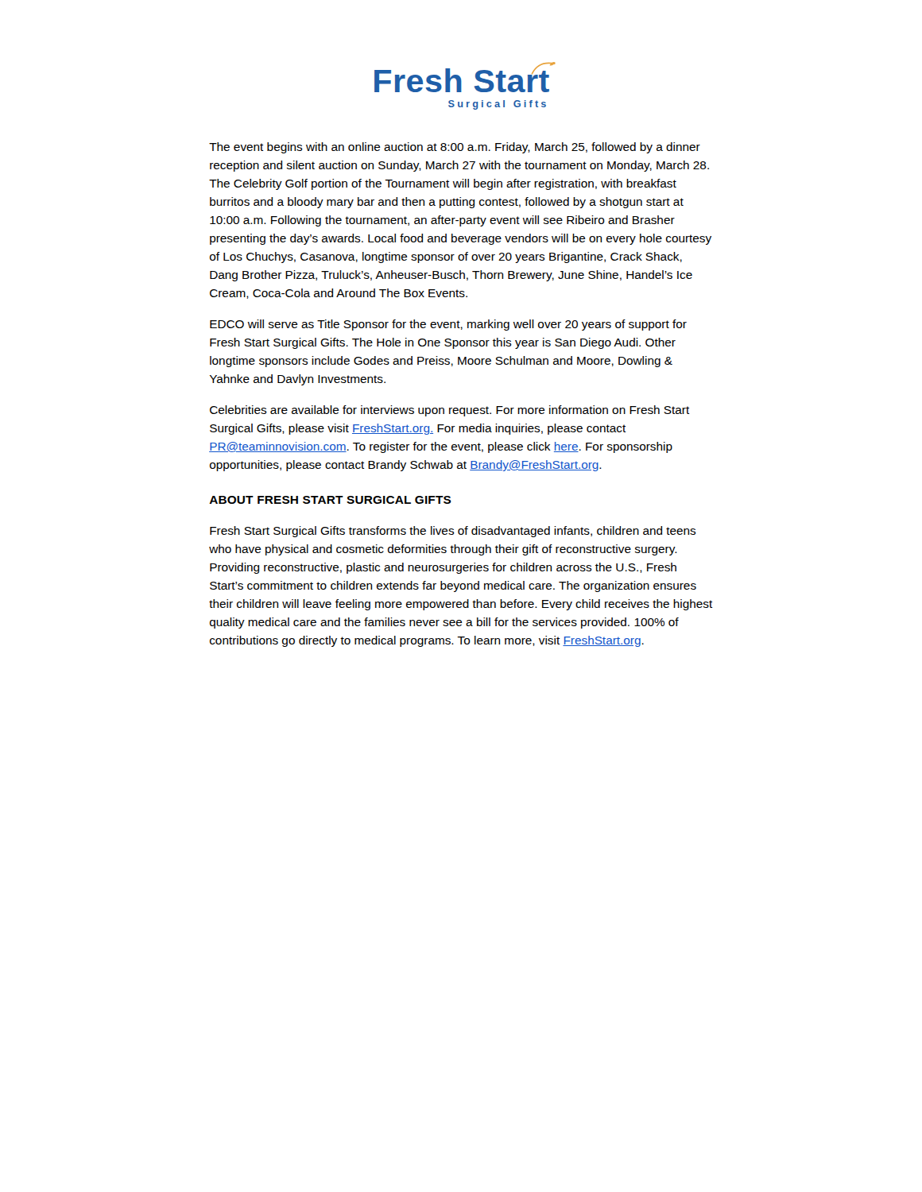Fresh Start
Surgical Gifts
The event begins with an online auction at 8:00 a.m. Friday, March 25, followed by a dinner reception and silent auction on Sunday, March 27 with the tournament on Monday, March 28. The Celebrity Golf portion of the Tournament will begin after registration, with breakfast burritos and a bloody mary bar and then a putting contest, followed by a shotgun start at 10:00 a.m. Following the tournament, an after-party event will see Ribeiro and Brasher presenting the day’s awards. Local food and beverage vendors will be on every hole courtesy of Los Chuchys, Casanova, longtime sponsor of over 20 years Brigantine, Crack Shack, Dang Brother Pizza, Truluck’s, Anheuser-Busch, Thorn Brewery, June Shine, Handel’s Ice Cream, Coca-Cola and Around The Box Events.
EDCO will serve as Title Sponsor for the event, marking well over 20 years of support for Fresh Start Surgical Gifts. The Hole in One Sponsor this year is San Diego Audi. Other longtime sponsors include Godes and Preiss, Moore Schulman and Moore, Dowling & Yahnke and Davlyn Investments.
Celebrities are available for interviews upon request. For more information on Fresh Start Surgical Gifts, please visit FreshStart.org. For media inquiries, please contact PR@teaminnovision.com. To register for the event, please click here. For sponsorship opportunities, please contact Brandy Schwab at Brandy@FreshStart.org.
ABOUT FRESH START SURGICAL GIFTS
Fresh Start Surgical Gifts transforms the lives of disadvantaged infants, children and teens who have physical and cosmetic deformities through their gift of reconstructive surgery. Providing reconstructive, plastic and neurosurgeries for children across the U.S., Fresh Start’s commitment to children extends far beyond medical care. The organization ensures their children will leave feeling more empowered than before. Every child receives the highest quality medical care and the families never see a bill for the services provided. 100% of contributions go directly to medical programs. To learn more, visit FreshStart.org.